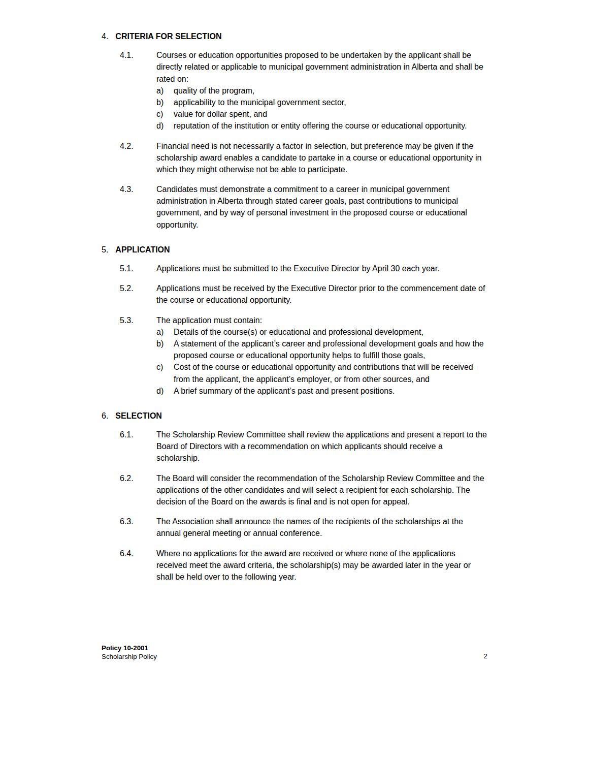4.
Criteria for Selection
4.1.
Courses or education opportunities proposed to be undertaken by the applicant shall be directly related or applicable to municipal government administration in Alberta and shall be rated on:
a) quality of the program,
b) applicability to the municipal government sector,
c) value for dollar spent, and
d) reputation of the institution or entity offering the course or educational opportunity.
4.2.
Financial need is not necessarily a factor in selection, but preference may be given if the scholarship award enables a candidate to partake in a course or educational opportunity in which they might otherwise not be able to participate.
4.3.
Candidates must demonstrate a commitment to a career in municipal government administration in Alberta through stated career goals, past contributions to municipal government, and by way of personal investment in the proposed course or educational opportunity.
5.
Application
5.1.
Applications must be submitted to the Executive Director by April 30 each year.
5.2.
Applications must be received by the Executive Director prior to the commencement date of the course or educational opportunity.
5.3.
The application must contain:
a) Details of the course(s) or educational and professional development,
b) A statement of the applicant’s career and professional development goals and how the proposed course or educational opportunity helps to fulfill those goals,
c) Cost of the course or educational opportunity and contributions that will be received from the applicant, the applicant’s employer, or from other sources, and
d) A brief summary of the applicant’s past and present positions.
6.
Selection
6.1.
The Scholarship Review Committee shall review the applications and present a report to the Board of Directors with a recommendation on which applicants should receive a scholarship.
6.2.
The Board will consider the recommendation of the Scholarship Review Committee and the applications of the other candidates and will select a recipient for each scholarship. The decision of the Board on the awards is final and is not open for appeal.
6.3.
The Association shall announce the names of the recipients of the scholarships at the annual general meeting or annual conference.
6.4.
Where no applications for the award are received or where none of the applications received meet the award criteria, the scholarship(s) may be awarded later in the year or shall be held over to the following year.
Policy 10-2001
Scholarship Policy
2